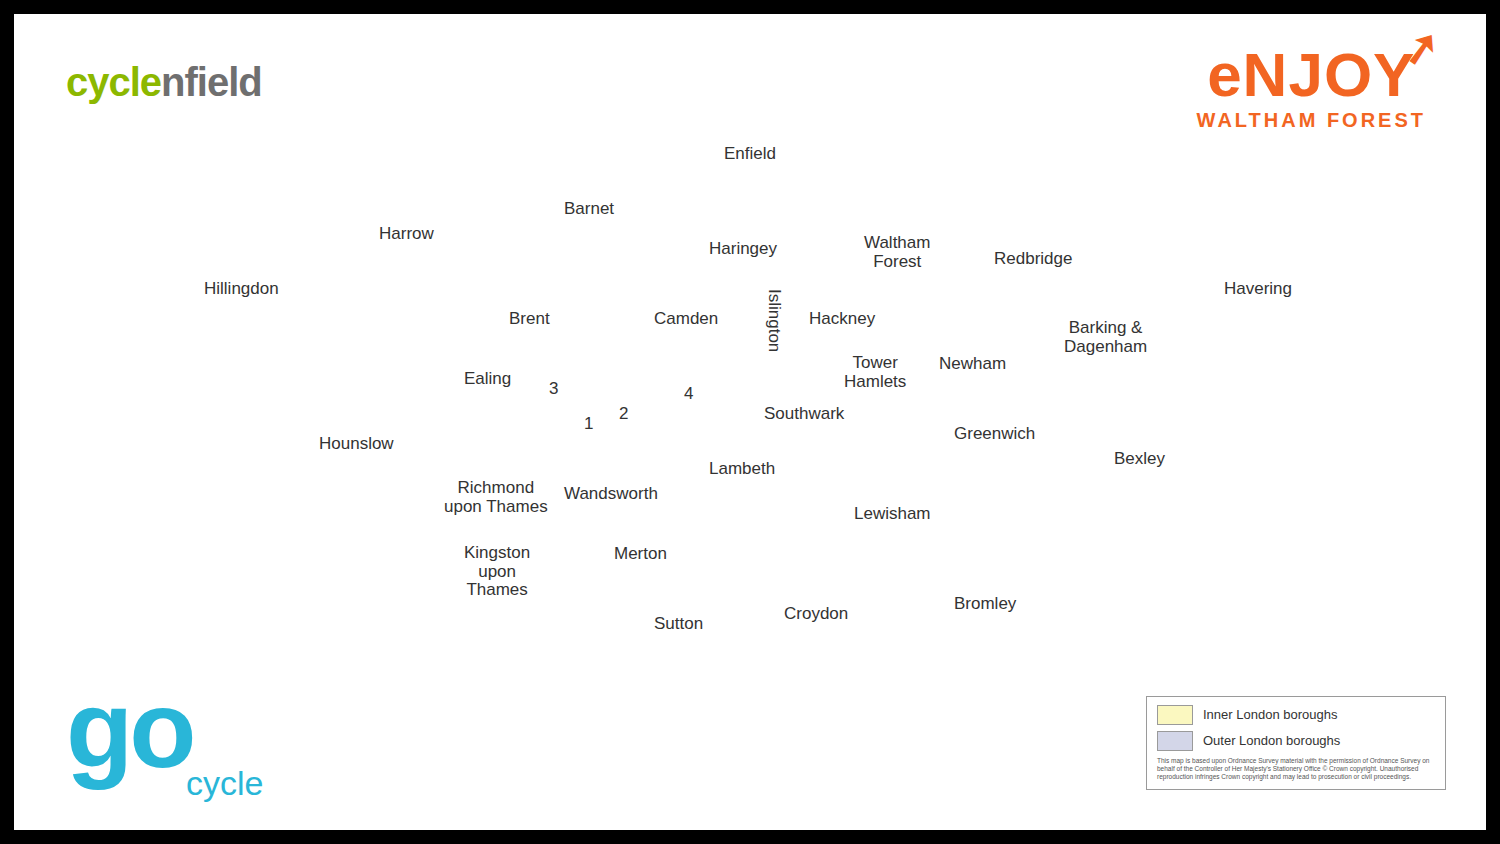cycle nfield
eNJOY➚
WALTHAM FOREST
go
cycle
Enfield
Barnet
Harrow
Hillingdon
Haringey
Waltham
Forest
Redbridge
Havering
Brent
Camden
Islington
Hackney
Barking &
Dagenham
Ealing
Tower
Hamlets
Newham
3
4
2
1
Southwark
Greenwich
Hounslow
Lambeth
Bexley
Wandsworth
Richmond
upon Thames
Lewisham
Kingston
upon
Thames
Merton
Bromley
Sutton
Croydon
Inner London boroughs
Outer London boroughs
This map is based upon Ordnance Survey material with the permission of Ordnance Survey on behalf of the Controller of Her Majesty's Stationery Office © Crown copyright. Unauthorised reproduction infringes Crown copyright and may lead to prosecution or civil proceedings.